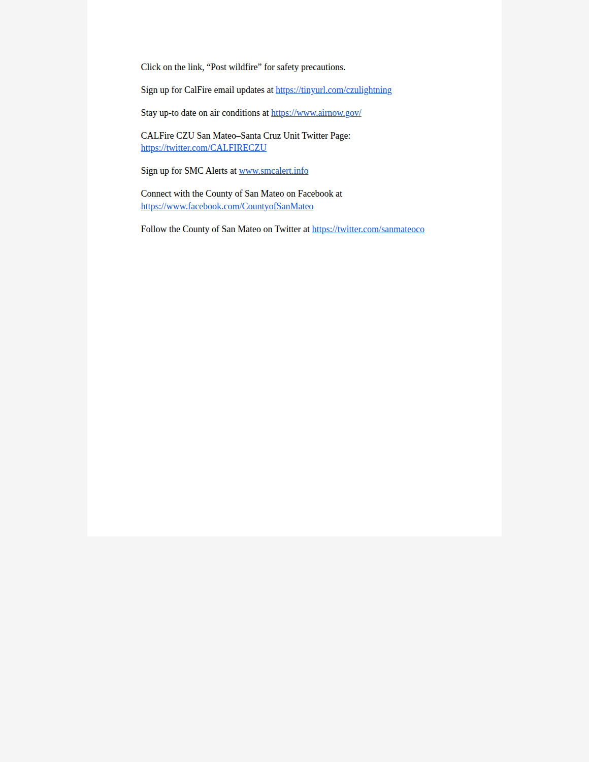Click on the link, “Post wildfire” for safety precautions.
Sign up for CalFire email updates at https://tinyurl.com/czulightning
Stay up-to date on air conditions at https://www.airnow.gov/
CALFire CZU San Mateo–Santa Cruz Unit Twitter Page: https://twitter.com/CALFIRECZU
Sign up for SMC Alerts at www.smcalert.info
Connect with the County of San Mateo on Facebook at
https://www.facebook.com/CountyofSanMateo
Follow the County of San Mateo on Twitter at https://twitter.com/sanmateoco